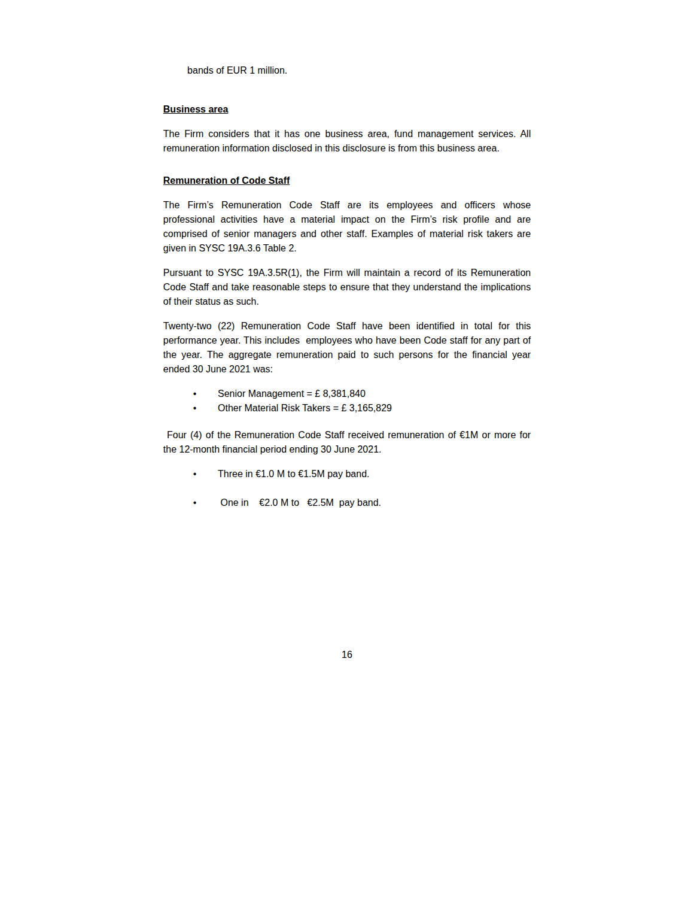bands of EUR 1 million.
Business area
The Firm considers that it has one business area, fund management services. All remuneration information disclosed in this disclosure is from this business area.
Remuneration of Code Staff
The Firm’s Remuneration Code Staff are its employees and officers whose professional activities have a material impact on the Firm’s risk profile and are comprised of senior managers and other staff. Examples of material risk takers are given in SYSC 19A.3.6 Table 2.
Pursuant to SYSC 19A.3.5R(1), the Firm will maintain a record of its Remuneration Code Staff and take reasonable steps to ensure that they understand the implications of their status as such.
Twenty-two (22) Remuneration Code Staff have been identified in total for this performance year. This includes employees who have been Code staff for any part of the year. The aggregate remuneration paid to such persons for the financial year ended 30 June 2021 was:
Senior Management = £ 8,381,840
Other Material Risk Takers = £ 3,165,829
Four (4) of the Remuneration Code Staff received remuneration of €1M or more for the 12-month financial period ending 30 June 2021.
Three in €1.0 M to €1.5M pay band.
One in €2.0 M to €2.5M pay band.
16